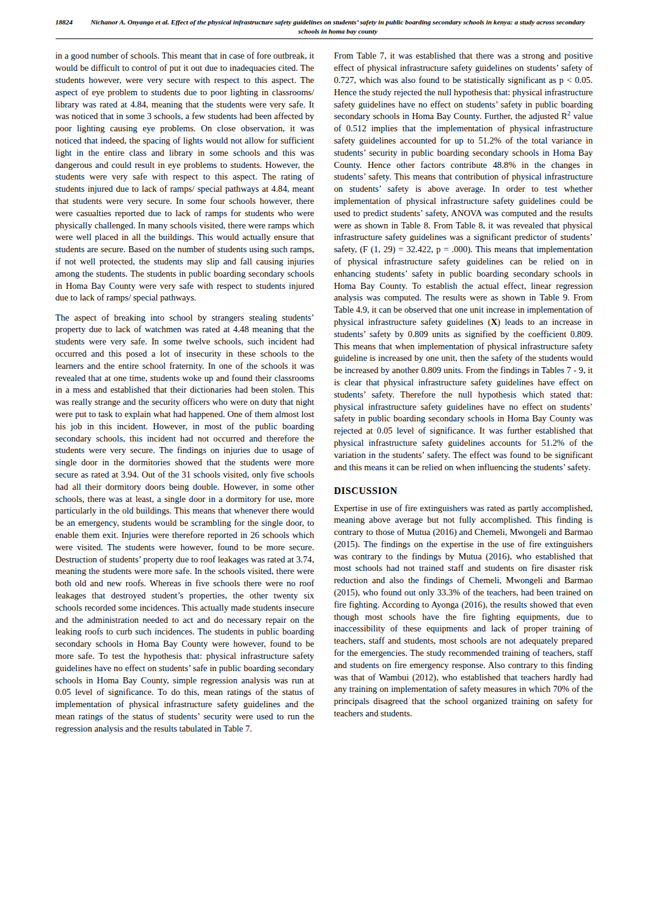18824
Nichanor A. Onyango et al. Effect of the physical infrastructure safety guidelines on students’ safety in public boarding secondary schools in kenya: a study across secondary schools in homa bay county
in a good number of schools. This meant that in case of fore outbreak, it would be difficult to control of put it out due to inadequacies cited. The students however, were very secure with respect to this aspect. The aspect of eye problem to students due to poor lighting in classrooms/ library was rated at 4.84, meaning that the students were very safe. It was noticed that in some 3 schools, a few students had been affected by poor lighting causing eye problems. On close observation, it was noticed that indeed, the spacing of lights would not allow for sufficient light in the entire class and library in some schools and this was dangerous and could result in eye problems to students. However, the students were very safe with respect to this aspect. The rating of students injured due to lack of ramps/ special pathways at 4.84, meant that students were very secure. In some four schools however, there were casualties reported due to lack of ramps for students who were physically challenged. In many schools visited, there were ramps which were well placed in all the buildings. This would actually ensure that students are secure. Based on the number of students using such ramps, if not well protected, the students may slip and fall causing injuries among the students. The students in public boarding secondary schools in Homa Bay County were very safe with respect to students injured due to lack of ramps/ special pathways.
The aspect of breaking into school by strangers stealing students’ property due to lack of watchmen was rated at 4.48 meaning that the students were very safe. In some twelve schools, such incident had occurred and this posed a lot of insecurity in these schools to the learners and the entire school fraternity. In one of the schools it was revealed that at one time, students woke up and found their classrooms in a mess and established that their dictionaries had been stolen. This was really strange and the security officers who were on duty that night were put to task to explain what had happened. One of them almost lost his job in this incident. However, in most of the public boarding secondary schools, this incident had not occurred and therefore the students were very secure. The findings on injuries due to usage of single door in the dormitories showed that the students were more secure as rated at 3.94. Out of the 31 schools visited, only five schools had all their dormitory doors being double. However, in some other schools, there was at least, a single door in a dormitory for use, more particularly in the old buildings. This means that whenever there would be an emergency, students would be scrambling for the single door, to enable them exit. Injuries were therefore reported in 26 schools which were visited. The students were however, found to be more secure. Destruction of students’ property due to roof leakages was rated at 3.74, meaning the students were more safe. In the schools visited, there were both old and new roofs. Whereas in five schools there were no roof leakages that destroyed student’s properties, the other twenty six schools recorded some incidences. This actually made students insecure and the administration needed to act and do necessary repair on the leaking roofs to curb such incidences. The students in public boarding secondary schools in Homa Bay County were however, found to be more safe. To test the hypothesis that: physical infrastructure safety guidelines have no effect on students’ safe in public boarding secondary schools in Homa Bay County, simple regression analysis was run at 0.05 level of significance. To do this, mean ratings of the status of implementation of physical infrastructure safety guidelines and the mean ratings of the status of students’ security were used to run the regression analysis and the results tabulated in Table 7.
From Table 7, it was established that there was a strong and positive effect of physical infrastructure safety guidelines on students’ safety of 0.727, which was also found to be statistically significant as p < 0.05. Hence the study rejected the null hypothesis that: physical infrastructure safety guidelines have no effect on students’ safety in public boarding secondary schools in Homa Bay County. Further, the adjusted R2 value of 0.512 implies that the implementation of physical infrastructure safety guidelines accounted for up to 51.2% of the total variance in students’ security in public boarding secondary schools in Homa Bay County. Hence other factors contribute 48.8% in the changes in students’ safety. This means that contribution of physical infrastructure on students’ safety is above average. In order to test whether implementation of physical infrastructure safety guidelines could be used to predict students’ safety, ANOVA was computed and the results were as shown in Table 8. From Table 8, it was revealed that physical infrastructure safety guidelines was a significant predictor of students’ safety, (F (1, 29) = 32.422, p = .000). This means that implementation of physical infrastructure safety guidelines can be relied on in enhancing students’ safety in public boarding secondary schools in Homa Bay County. To establish the actual effect, linear regression analysis was computed. The results were as shown in Table 9. From Table 4.9, it can be observed that one unit increase in implementation of physical infrastructure safety guidelines (X) leads to an increase in students’ safety by 0.809 units as signified by the coefficient 0.809. This means that when implementation of physical infrastructure safety guideline is increased by one unit, then the safety of the students would be increased by another 0.809 units. From the findings in Tables 7 - 9, it is clear that physical infrastructure safety guidelines have effect on students’ safety. Therefore the null hypothesis which stated that: physical infrastructure safety guidelines have no effect on students’ safety in public boarding secondary schools in Homa Bay County was rejected at 0.05 level of significance. It was further established that physical infrastructure safety guidelines accounts for 51.2% of the variation in the students’ safety. The effect was found to be significant and this means it can be relied on when influencing the students’ safety.
DISCUSSION
Expertise in use of fire extinguishers was rated as partly accomplished, meaning above average but not fully accomplished. This finding is contrary to those of Mutua (2016) and Chemeli, Mwongeli and Barmao (2015). The findings on the expertise in the use of fire extinguishers was contrary to the findings by Mutua (2016), who established that most schools had not trained staff and students on fire disaster risk reduction and also the findings of Chemeli, Mwongeli and Barmao (2015), who found out only 33.3% of the teachers, had been trained on fire fighting. According to Ayonga (2016), the results showed that even though most schools have the fire fighting equipments, due to inaccessibility of these equipments and lack of proper training of teachers, staff and students, most schools are not adequately prepared for the emergencies. The study recommended training of teachers, staff and students on fire emergency response. Also contrary to this finding was that of Wambui (2012), who established that teachers hardly had any training on implementation of safety measures in which 70% of the principals disagreed that the school organized training on safety for teachers and students.